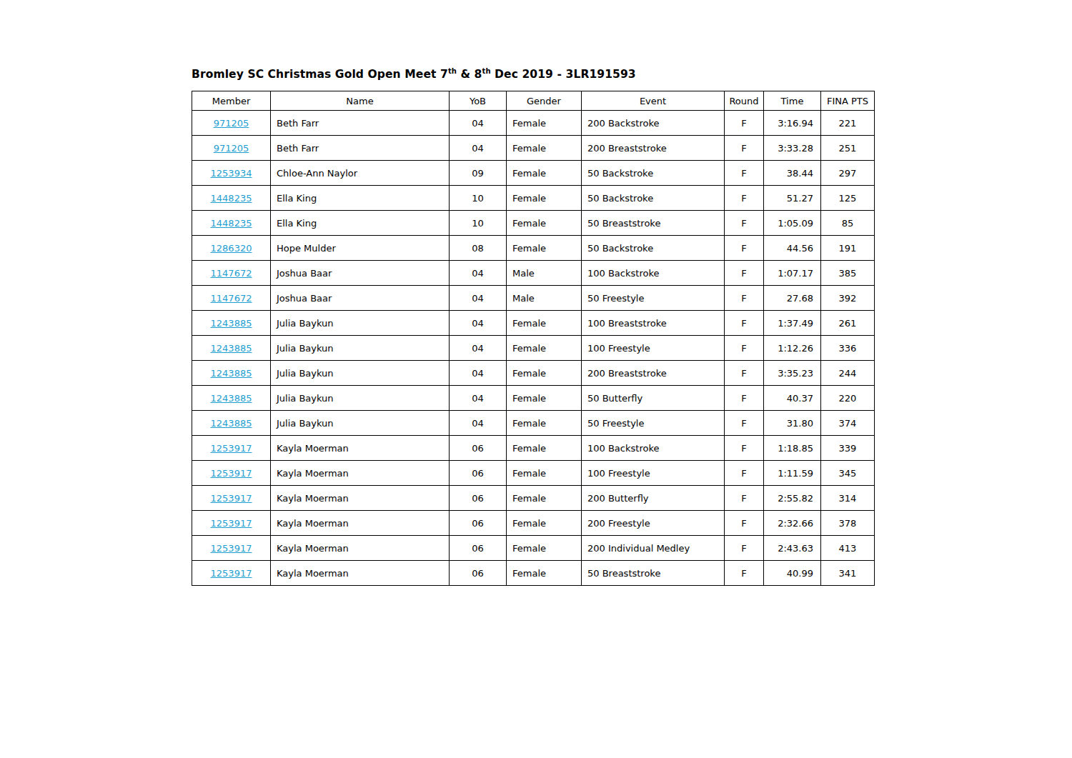Bromley SC Christmas Gold Open Meet 7th & 8th Dec 2019 - 3LR191593
| Member | Name | YoB | Gender | Event | Round | Time | FINA PTS |
| --- | --- | --- | --- | --- | --- | --- | --- |
| 971205 | Beth Farr | 04 | Female | 200 Backstroke | F | 3:16.94 | 221 |
| 971205 | Beth Farr | 04 | Female | 200 Breaststroke | F | 3:33.28 | 251 |
| 1253934 | Chloe-Ann Naylor | 09 | Female | 50 Backstroke | F | 38.44 | 297 |
| 1448235 | Ella King | 10 | Female | 50 Backstroke | F | 51.27 | 125 |
| 1448235 | Ella King | 10 | Female | 50 Breaststroke | F | 1:05.09 | 85 |
| 1286320 | Hope Mulder | 08 | Female | 50 Backstroke | F | 44.56 | 191 |
| 1147672 | Joshua Baar | 04 | Male | 100 Backstroke | F | 1:07.17 | 385 |
| 1147672 | Joshua Baar | 04 | Male | 50 Freestyle | F | 27.68 | 392 |
| 1243885 | Julia Baykun | 04 | Female | 100 Breaststroke | F | 1:37.49 | 261 |
| 1243885 | Julia Baykun | 04 | Female | 100 Freestyle | F | 1:12.26 | 336 |
| 1243885 | Julia Baykun | 04 | Female | 200 Breaststroke | F | 3:35.23 | 244 |
| 1243885 | Julia Baykun | 04 | Female | 50 Butterfly | F | 40.37 | 220 |
| 1243885 | Julia Baykun | 04 | Female | 50 Freestyle | F | 31.80 | 374 |
| 1253917 | Kayla Moerman | 06 | Female | 100 Backstroke | F | 1:18.85 | 339 |
| 1253917 | Kayla Moerman | 06 | Female | 100 Freestyle | F | 1:11.59 | 345 |
| 1253917 | Kayla Moerman | 06 | Female | 200 Butterfly | F | 2:55.82 | 314 |
| 1253917 | Kayla Moerman | 06 | Female | 200 Freestyle | F | 2:32.66 | 378 |
| 1253917 | Kayla Moerman | 06 | Female | 200 Individual Medley | F | 2:43.63 | 413 |
| 1253917 | Kayla Moerman | 06 | Female | 50 Breaststroke | F | 40.99 | 341 |